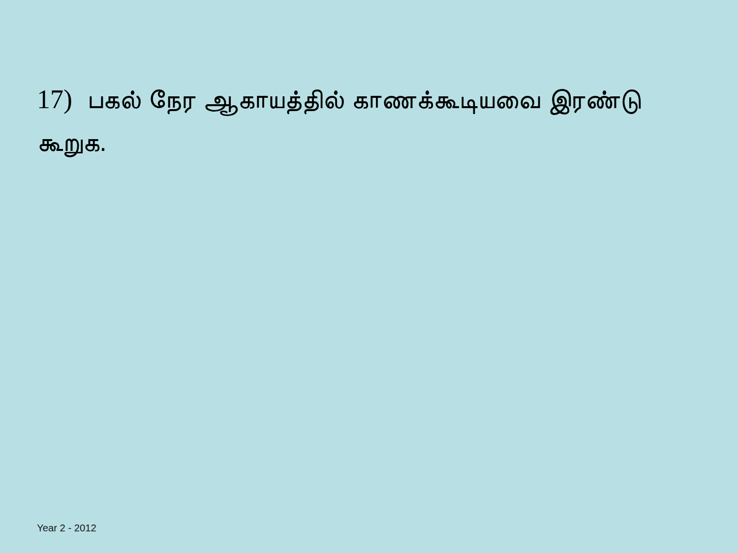17) பகல் நேர ஆகாயத்தில் காணக்கூடியவை இரண்டு கூறுக.
Year 2 - 2012